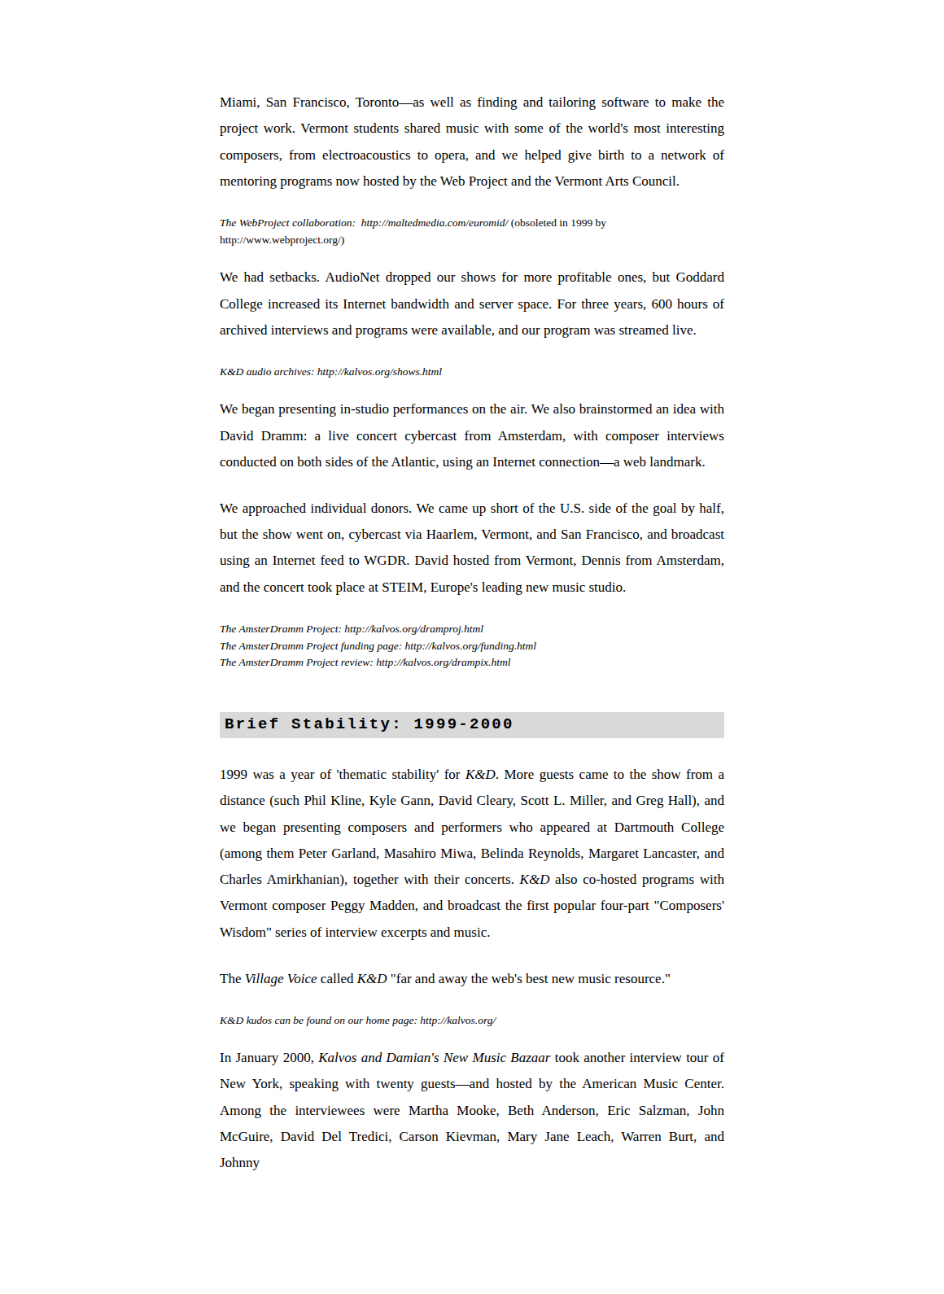Miami, San Francisco, Toronto—as well as finding and tailoring software to make the project work. Vermont students shared music with some of the world's most interesting composers, from electroacoustics to opera, and we helped give birth to a network of mentoring programs now hosted by the Web Project and the Vermont Arts Council.
The WebProject collaboration: http://maltedmedia.com/euromid/ (obsoleted in 1999 by http://www.webproject.org/)
We had setbacks. AudioNet dropped our shows for more profitable ones, but Goddard College increased its Internet bandwidth and server space. For three years, 600 hours of archived interviews and programs were available, and our program was streamed live.
K&D audio archives: http://kalvos.org/shows.html
We began presenting in-studio performances on the air. We also brainstormed an idea with David Dramm: a live concert cybercast from Amsterdam, with composer interviews conducted on both sides of the Atlantic, using an Internet connection—a web landmark.
We approached individual donors. We came up short of the U.S. side of the goal by half, but the show went on, cybercast via Haarlem, Vermont, and San Francisco, and broadcast using an Internet feed to WGDR. David hosted from Vermont, Dennis from Amsterdam, and the concert took place at STEIM, Europe's leading new music studio.
The AmsterDramm Project: http://kalvos.org/dramproj.html
The AmsterDramm Project funding page: http://kalvos.org/funding.html
The AmsterDramm Project review: http://kalvos.org/drampix.html
Brief Stability: 1999-2000
1999 was a year of 'thematic stability' for K&D. More guests came to the show from a distance (such Phil Kline, Kyle Gann, David Cleary, Scott L. Miller, and Greg Hall), and we began presenting composers and performers who appeared at Dartmouth College (among them Peter Garland, Masahiro Miwa, Belinda Reynolds, Margaret Lancaster, and Charles Amirkhanian), together with their concerts. K&D also co-hosted programs with Vermont composer Peggy Madden, and broadcast the first popular four-part "Composers' Wisdom" series of interview excerpts and music.
The Village Voice called K&D "far and away the web's best new music resource."
K&D kudos can be found on our home page: http://kalvos.org/
In January 2000, Kalvos and Damian's New Music Bazaar took another interview tour of New York, speaking with twenty guests—and hosted by the American Music Center. Among the interviewees were Martha Mooke, Beth Anderson, Eric Salzman, John McGuire, David Del Tredici, Carson Kievman, Mary Jane Leach, Warren Burt, and Johnny